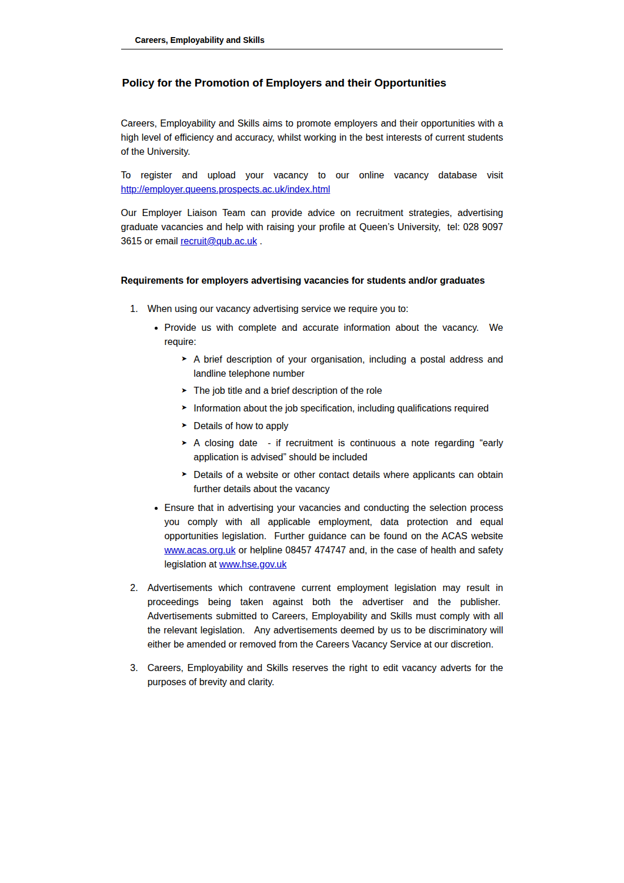Careers, Employability and Skills
Policy for the Promotion of Employers and their Opportunities
Careers, Employability and Skills aims to promote employers and their opportunities with a high level of efficiency and accuracy, whilst working in the best interests of current students of the University.
To register and upload your vacancy to our online vacancy database visit http://employer.queens.prospects.ac.uk/index.html
Our Employer Liaison Team can provide advice on recruitment strategies, advertising graduate vacancies and help with raising your profile at Queen’s University, tel: 028 9097 3615 or email recruit@qub.ac.uk .
Requirements for employers advertising vacancies for students and/or graduates
When using our vacancy advertising service we require you to:
Provide us with complete and accurate information about the vacancy. We require:
A brief description of your organisation, including a postal address and landline telephone number
The job title and a brief description of the role
Information about the job specification, including qualifications required
Details of how to apply
A closing date - if recruitment is continuous a note regarding “early application is advised” should be included
Details of a website or other contact details where applicants can obtain further details about the vacancy
Ensure that in advertising your vacancies and conducting the selection process you comply with all applicable employment, data protection and equal opportunities legislation. Further guidance can be found on the ACAS website www.acas.org.uk or helpline 08457 474747 and, in the case of health and safety legislation at www.hse.gov.uk
Advertisements which contravene current employment legislation may result in proceedings being taken against both the advertiser and the publisher. Advertisements submitted to Careers, Employability and Skills must comply with all the relevant legislation. Any advertisements deemed by us to be discriminatory will either be amended or removed from the Careers Vacancy Service at our discretion.
Careers, Employability and Skills reserves the right to edit vacancy adverts for the purposes of brevity and clarity.